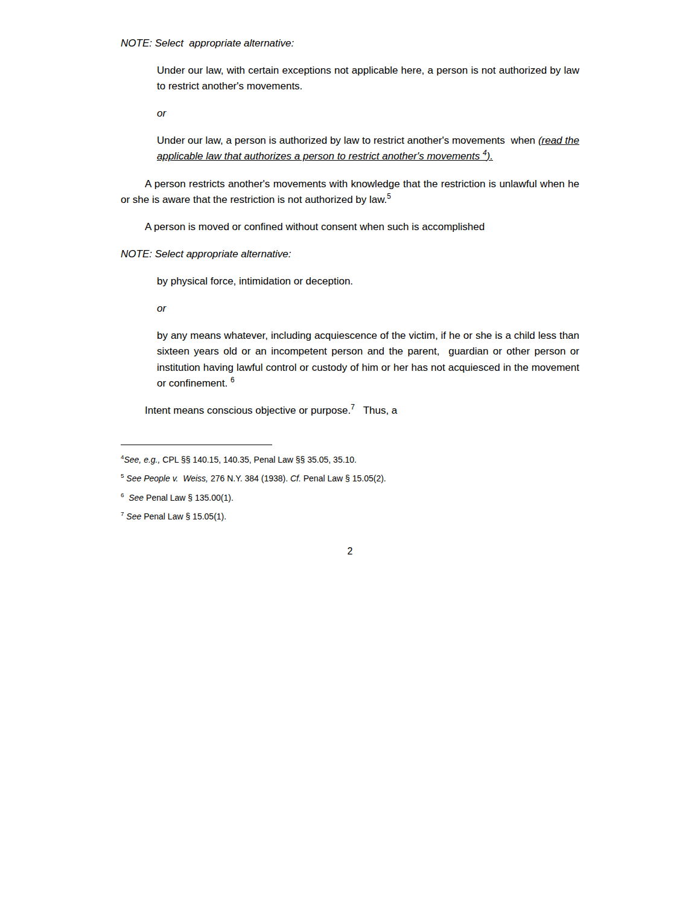NOTE: Select appropriate alternative:
Under our law, with certain exceptions not applicable here, a person is not authorized by law to restrict another's movements.
or
Under our law, a person is authorized by law to restrict another's movements when (read the applicable law that authorizes a person to restrict another's movements 4).
A person restricts another's movements with knowledge that the restriction is unlawful when he or she is aware that the restriction is not authorized by law.5
A person is moved or confined without consent when such is accomplished
NOTE: Select appropriate alternative:
by physical force, intimidation or deception.
or
by any means whatever, including acquiescence of the victim, if he or she is a child less than sixteen years old or an incompetent person and the parent, guardian or other person or institution having lawful control or custody of him or her has not acquiesced in the movement or confinement. 6
Intent means conscious objective or purpose.7 Thus, a
4See, e.g., CPL §§ 140.15, 140.35, Penal Law §§ 35.05, 35.10.
5 See People v. Weiss, 276 N.Y. 384 (1938). Cf. Penal Law § 15.05(2).
6 See Penal Law § 135.00(1).
7 See Penal Law § 15.05(1).
2